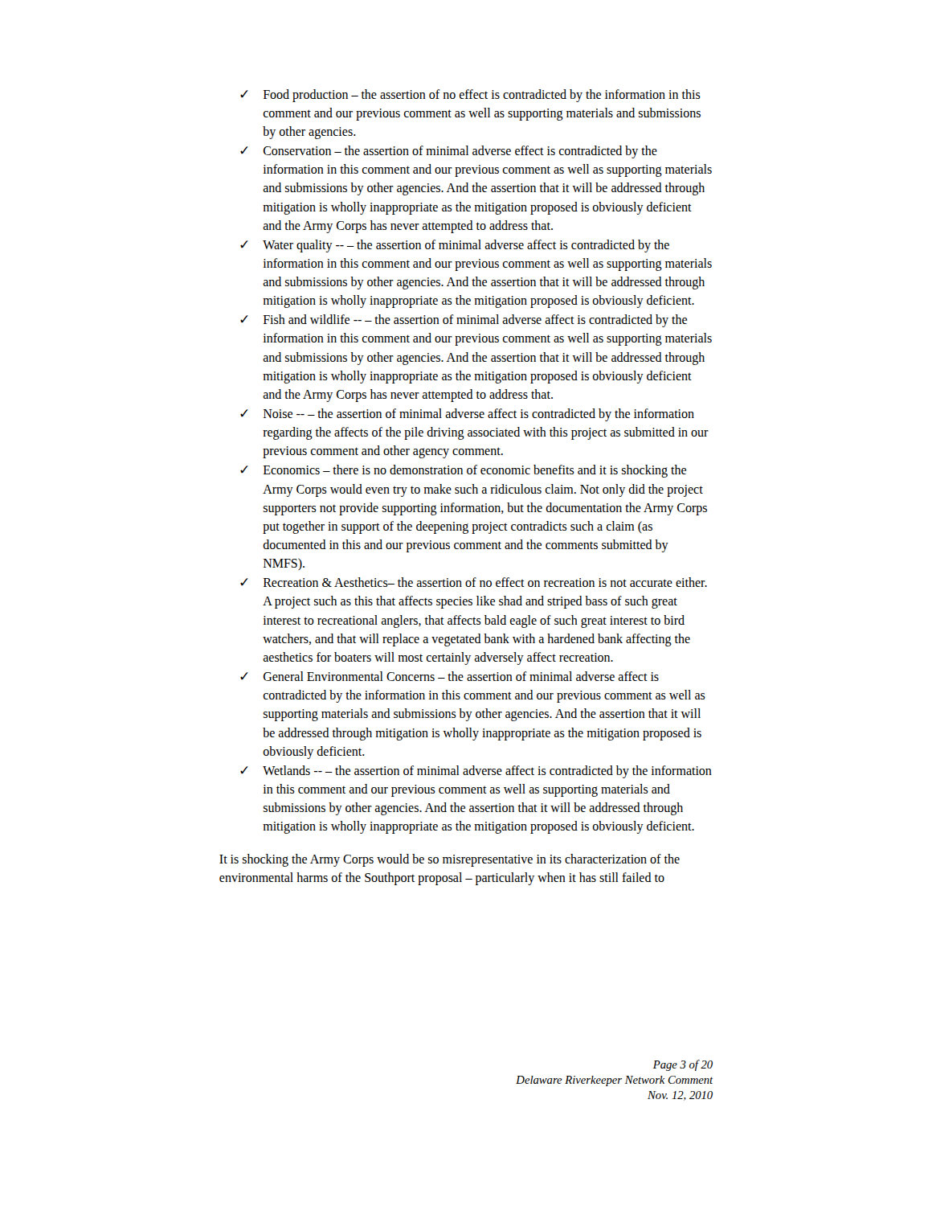Food production – the assertion of no effect is contradicted by the information in this comment and our previous comment as well as supporting materials and submissions by other agencies.
Conservation – the assertion of minimal adverse effect is contradicted by the information in this comment and our previous comment as well as supporting materials and submissions by other agencies. And the assertion that it will be addressed through mitigation is wholly inappropriate as the mitigation proposed is obviously deficient and the Army Corps has never attempted to address that.
Water quality -- – the assertion of minimal adverse affect is contradicted by the information in this comment and our previous comment as well as supporting materials and submissions by other agencies. And the assertion that it will be addressed through mitigation is wholly inappropriate as the mitigation proposed is obviously deficient.
Fish and wildlife -- – the assertion of minimal adverse affect is contradicted by the information in this comment and our previous comment as well as supporting materials and submissions by other agencies. And the assertion that it will be addressed through mitigation is wholly inappropriate as the mitigation proposed is obviously deficient and the Army Corps has never attempted to address that.
Noise -- – the assertion of minimal adverse affect is contradicted by the information regarding the affects of the pile driving associated with this project as submitted in our previous comment and other agency comment.
Economics – there is no demonstration of economic benefits and it is shocking the Army Corps would even try to make such a ridiculous claim. Not only did the project supporters not provide supporting information, but the documentation the Army Corps put together in support of the deepening project contradicts such a claim (as documented in this and our previous comment and the comments submitted by NMFS).
Recreation & Aesthetics– the assertion of no effect on recreation is not accurate either. A project such as this that affects species like shad and striped bass of such great interest to recreational anglers, that affects bald eagle of such great interest to bird watchers, and that will replace a vegetated bank with a hardened bank affecting the aesthetics for boaters will most certainly adversely affect recreation.
General Environmental Concerns – the assertion of minimal adverse affect is contradicted by the information in this comment and our previous comment as well as supporting materials and submissions by other agencies. And the assertion that it will be addressed through mitigation is wholly inappropriate as the mitigation proposed is obviously deficient.
Wetlands -- – the assertion of minimal adverse affect is contradicted by the information in this comment and our previous comment as well as supporting materials and submissions by other agencies. And the assertion that it will be addressed through mitigation is wholly inappropriate as the mitigation proposed is obviously deficient.
It is shocking the Army Corps would be so misrepresentative in its characterization of the environmental harms of the Southport proposal – particularly when it has still failed to
Page 3 of 20
Delaware Riverkeeper Network Comment
Nov. 12, 2010